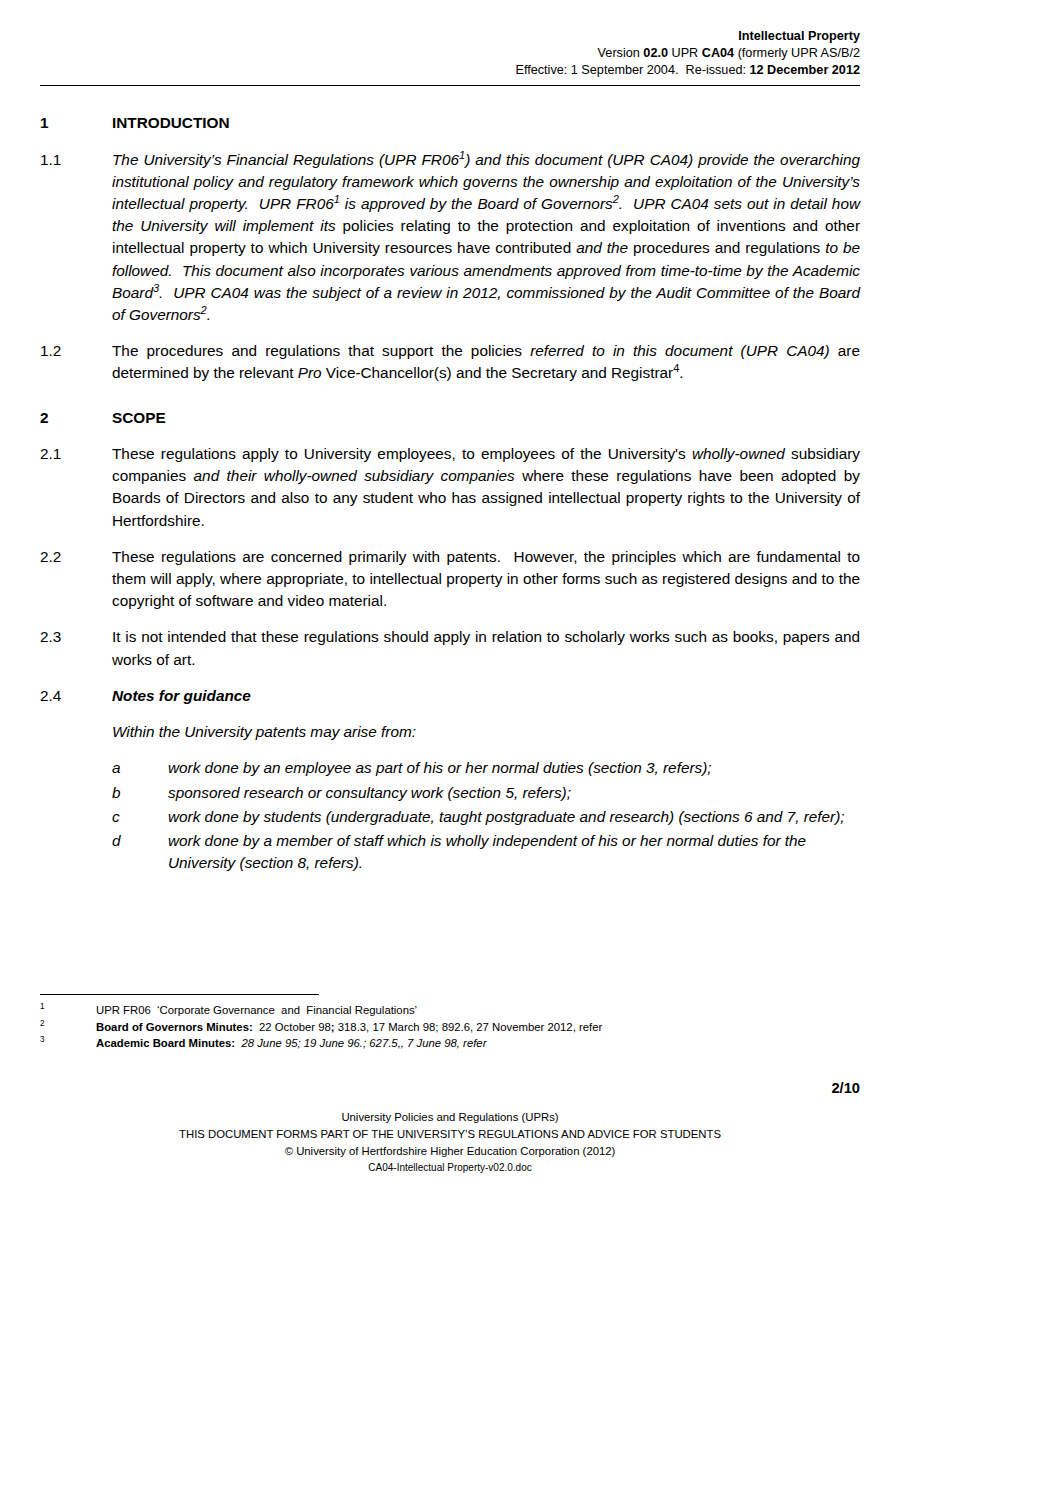Intellectual Property
Version 02.0 UPR CA04 (formerly UPR AS/B/2
Effective: 1 September 2004. Re-issued: 12 December 2012
1
INTRODUCTION
1.1
The University’s Financial Regulations (UPR FR061) and this document (UPR CA04) provide the overarching institutional policy and regulatory framework which governs the ownership and exploitation of the University’s intellectual property. UPR FR061 is approved by the Board of Governors2. UPR CA04 sets out in detail how the University will implement its policies relating to the protection and exploitation of inventions and other intellectual property to which University resources have contributed and the procedures and regulations to be followed. This document also incorporates various amendments approved from time-to-time by the Academic Board3. UPR CA04 was the subject of a review in 2012, commissioned by the Audit Committee of the Board of Governors2.
1.2
The procedures and regulations that support the policies referred to in this document (UPR CA04) are determined by the relevant Pro Vice-Chancellor(s) and the Secretary and Registrar4.
2
SCOPE
2.1
These regulations apply to University employees, to employees of the University's wholly-owned subsidiary companies and their wholly-owned subsidiary companies where these regulations have been adopted by Boards of Directors and also to any student who has assigned intellectual property rights to the University of Hertfordshire.
2.2
These regulations are concerned primarily with patents. However, the principles which are fundamental to them will apply, where appropriate, to intellectual property in other forms such as registered designs and to the copyright of software and video material.
2.3
It is not intended that these regulations should apply in relation to scholarly works such as books, papers and works of art.
2.4
Notes for guidance
Within the University patents may arise from:
awork done by an employee as part of his or her normal duties (section 3, refers);
bsponsored research or consultancy work (section 5, refers);
cwork done by students (undergraduate, taught postgraduate and research) (sections 6 and 7, refer);
dwork done by a member of staff which is wholly independent of his or her normal duties for the University (section 8, refers).
1
UPR FR06 ‘Corporate Governance and Financial Regulations’
2
Board of Governors Minutes: 22 October 98; 318.3, 17 March 98; 892.6, 27 November 2012, refer
3
Academic Board Minutes: 28 June 95; 19 June 96.; 627.5,, 7 June 98, refer
2/10
University Policies and Regulations (UPRs)
THIS DOCUMENT FORMS PART OF THE UNIVERSITY’S REGULATIONS AND ADVICE FOR STUDENTS
© University of Hertfordshire Higher Education Corporation (2012)
CA04-Intellectual Property-v02.0.doc